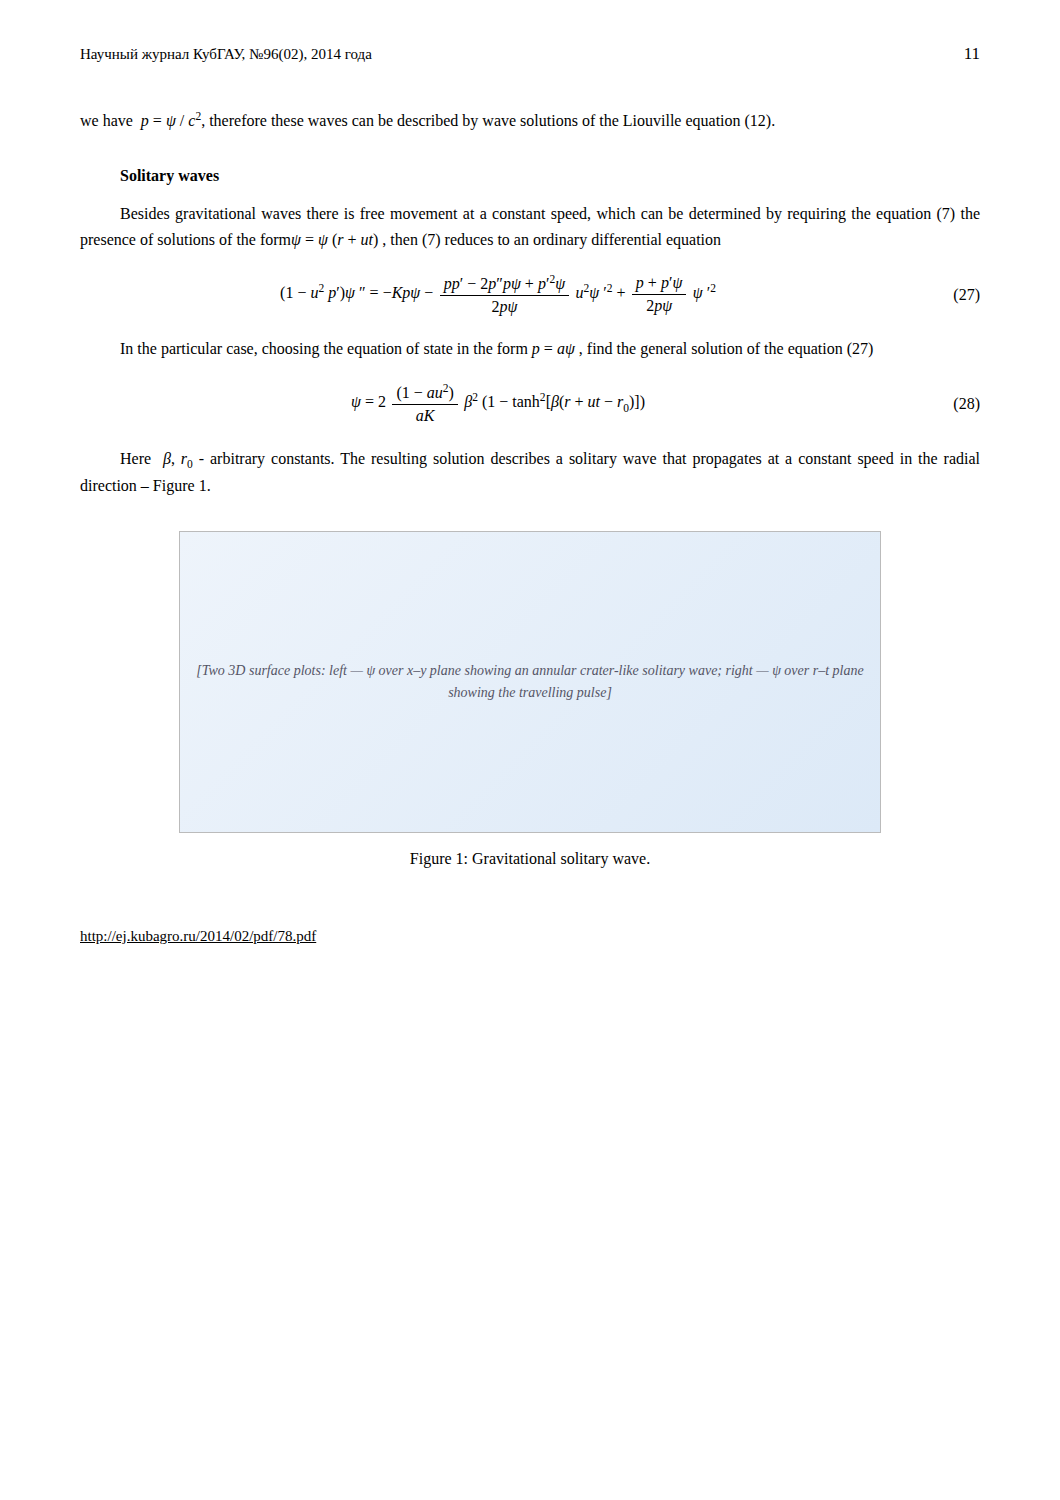Научный журнал КубГАУ, №96(02), 2014 года
11
we have p = ψ / c2, therefore these waves can be described by wave solutions of the Liouville equation (12).
Solitary waves
Besides gravitational waves there is free movement at a constant speed, which can be determined by requiring the equation (7) the presence of solutions of the formψ = ψ (r + ut) , then (7) reduces to an ordinary differential equation
(1 − u2 p′)ψ ″ = −Kpψ − pp′ − 2p″pψ + p′2ψ 2pψ u2ψ ′2 + p + p′ψ 2pψ ψ ′2
(27)
In the particular case, choosing the equation of state in the form p = aψ , find the general solution of the equation (27)
ψ = 2 (1 − au2) aK β2 (1 − tanh2[β(r + ut − r0)])
(28)
Here β, r0 - arbitrary constants. The resulting solution describes a solitary wave that propagates at a constant speed in the radial direction – Figure 1.
[Two 3D surface plots: left — ψ over x–y plane showing an annular crater-like solitary wave; right — ψ over r–t plane showing the travelling pulse]
Figure 1: Gravitational solitary wave.
http://ej.kubagro.ru/2014/02/pdf/78.pdf